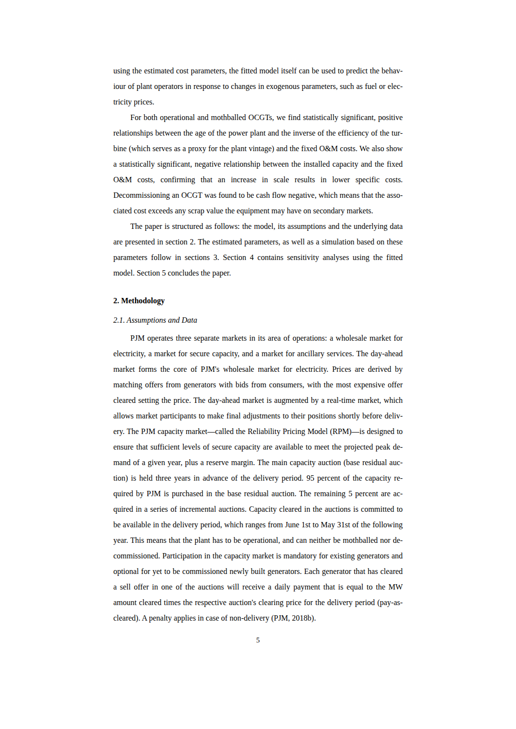using the estimated cost parameters, the fitted model itself can be used to predict the behaviour of plant operators in response to changes in exogenous parameters, such as fuel or electricity prices.
For both operational and mothballed OCGTs, we find statistically significant, positive relationships between the age of the power plant and the inverse of the efficiency of the turbine (which serves as a proxy for the plant vintage) and the fixed O&M costs. We also show a statistically significant, negative relationship between the installed capacity and the fixed O&M costs, confirming that an increase in scale results in lower specific costs. Decommissioning an OCGT was found to be cash flow negative, which means that the associated cost exceeds any scrap value the equipment may have on secondary markets.
The paper is structured as follows: the model, its assumptions and the underlying data are presented in section 2. The estimated parameters, as well as a simulation based on these parameters follow in sections 3. Section 4 contains sensitivity analyses using the fitted model. Section 5 concludes the paper.
2. Methodology
2.1. Assumptions and Data
PJM operates three separate markets in its area of operations: a wholesale market for electricity, a market for secure capacity, and a market for ancillary services. The day-ahead market forms the core of PJM's wholesale market for electricity. Prices are derived by matching offers from generators with bids from consumers, with the most expensive offer cleared setting the price. The day-ahead market is augmented by a real-time market, which allows market participants to make final adjustments to their positions shortly before delivery. The PJM capacity market—called the Reliability Pricing Model (RPM)—is designed to ensure that sufficient levels of secure capacity are available to meet the projected peak demand of a given year, plus a reserve margin. The main capacity auction (base residual auction) is held three years in advance of the delivery period. 95 percent of the capacity required by PJM is purchased in the base residual auction. The remaining 5 percent are acquired in a series of incremental auctions. Capacity cleared in the auctions is committed to be available in the delivery period, which ranges from June 1st to May 31st of the following year. This means that the plant has to be operational, and can neither be mothballed nor decommissioned. Participation in the capacity market is mandatory for existing generators and optional for yet to be commissioned newly built generators. Each generator that has cleared a sell offer in one of the auctions will receive a daily payment that is equal to the MW amount cleared times the respective auction's clearing price for the delivery period (pay-as-cleared). A penalty applies in case of non-delivery (PJM, 2018b).
5